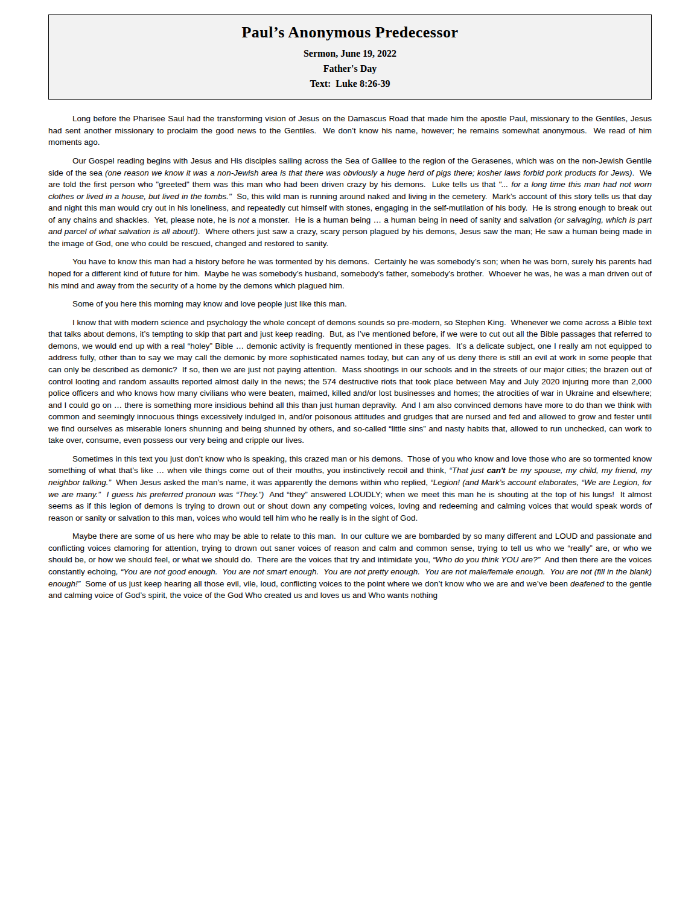Paul’s Anonymous Predecessor
Sermon, June 19, 2022
Father's Day
Text: Luke 8:26-39
Long before the Pharisee Saul had the transforming vision of Jesus on the Damascus Road that made him the apostle Paul, missionary to the Gentiles, Jesus had sent another missionary to proclaim the good news to the Gentiles. We don’t know his name, however; he remains somewhat anonymous. We read of him moments ago.
Our Gospel reading begins with Jesus and His disciples sailing across the Sea of Galilee to the region of the Gerasenes, which was on the non-Jewish Gentile side of the sea (one reason we know it was a non-Jewish area is that there was obviously a huge herd of pigs there; kosher laws forbid pork products for Jews). We are told the first person who "greeted" them was this man who had been driven crazy by his demons. Luke tells us that "... for a long time this man had not worn clothes or lived in a house, but lived in the tombs." So, this wild man is running around naked and living in the cemetery. Mark’s account of this story tells us that day and night this man would cry out in his loneliness, and repeatedly cut himself with stones, engaging in the self-mutilation of his body. He is strong enough to break out of any chains and shackles. Yet, please note, he is not a monster. He is a human being … a human being in need of sanity and salvation (or salvaging, which is part and parcel of what salvation is all about!). Where others just saw a crazy, scary person plagued by his demons, Jesus saw the man; He saw a human being made in the image of God, one who could be rescued, changed and restored to sanity.
You have to know this man had a history before he was tormented by his demons. Certainly he was somebody’s son; when he was born, surely his parents had hoped for a different kind of future for him. Maybe he was somebody’s husband, somebody's father, somebody's brother. Whoever he was, he was a man driven out of his mind and away from the security of a home by the demons which plagued him.
Some of you here this morning may know and love people just like this man.
I know that with modern science and psychology the whole concept of demons sounds so pre-modern, so Stephen King. Whenever we come across a Bible text that talks about demons, it’s tempting to skip that part and just keep reading. But, as I’ve mentioned before, if we were to cut out all the Bible passages that referred to demons, we would end up with a real “holey” Bible … demonic activity is frequently mentioned in these pages. It’s a delicate subject, one I really am not equipped to address fully, other than to say we may call the demonic by more sophisticated names today, but can any of us deny there is still an evil at work in some people that can only be described as demonic? If so, then we are just not paying attention. Mass shootings in our schools and in the streets of our major cities; the brazen out of control looting and random assaults reported almost daily in the news; the 574 destructive riots that took place between May and July 2020 injuring more than 2,000 police officers and who knows how many civilians who were beaten, maimed, killed and/or lost businesses and homes; the atrocities of war in Ukraine and elsewhere; and I could go on … there is something more insidious behind all this than just human depravity. And I am also convinced demons have more to do than we think with common and seemingly innocuous things excessively indulged in, and/or poisonous attitudes and grudges that are nursed and fed and allowed to grow and fester until we find ourselves as miserable loners shunning and being shunned by others, and so-called “little sins” and nasty habits that, allowed to run unchecked, can work to take over, consume, even possess our very being and cripple our lives.
Sometimes in this text you just don’t know who is speaking, this crazed man or his demons. Those of you who know and love those who are so tormented know something of what that’s like … when vile things come out of their mouths, you instinctively recoil and think, “That just can't be my spouse, my child, my friend, my neighbor talking.” When Jesus asked the man’s name, it was apparently the demons within who replied, “Legion! (and Mark’s account elaborates, “We are Legion, for we are many.” I guess his preferred pronoun was “They.”) And “they” answered LOUDLY; when we meet this man he is shouting at the top of his lungs! It almost seems as if this legion of demons is trying to drown out or shout down any competing voices, loving and redeeming and calming voices that would speak words of reason or sanity or salvation to this man, voices who would tell him who he really is in the sight of God.
Maybe there are some of us here who may be able to relate to this man. In our culture we are bombarded by so many different and LOUD and passionate and conflicting voices clamoring for attention, trying to drown out saner voices of reason and calm and common sense, trying to tell us who we “really” are, or who we should be, or how we should feel, or what we should do. There are the voices that try and intimidate you, “Who do you think YOU are?” And then there are the voices constantly echoing, “You are not good enough. You are not smart enough. You are not pretty enough. You are not male/female enough. You are not (fill in the blank) enough!” Some of us just keep hearing all those evil, vile, loud, conflicting voices to the point where we don’t know who we are and we’ve been deafened to the gentle and calming voice of God’s spirit, the voice of the God Who created us and loves us and Who wants nothing